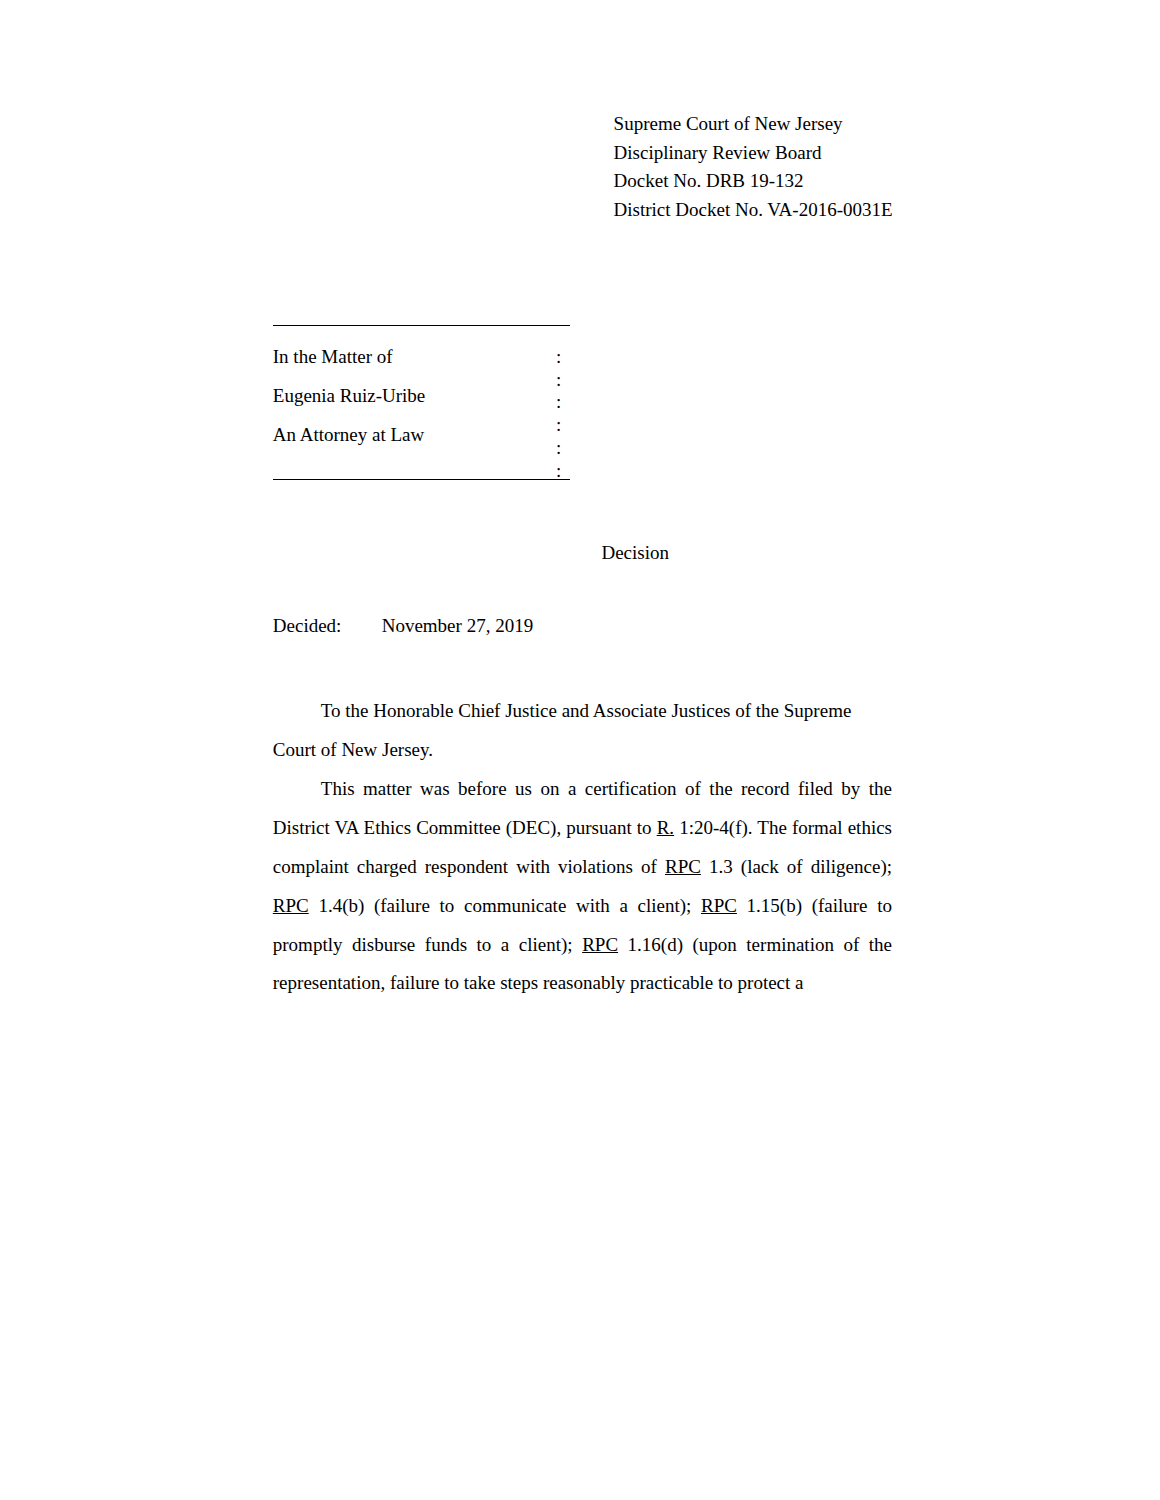Supreme Court of New Jersey
Disciplinary Review Board
Docket No. DRB 19-132
District Docket No. VA-2016-0031E
In the Matter of
Eugenia Ruiz-Uribe
An Attorney at Law
:
:
:
:
:
:
Decision
Decided: November 27, 2019
To the Honorable Chief Justice and Associate Justices of the Supreme
Court of New Jersey.
This matter was before us on a certification of the record filed by the District VA Ethics Committee (DEC), pursuant to R. 1:20-4(f). The formal ethics complaint charged respondent with violations of RPC 1.3 (lack of diligence); RPC 1.4(b) (failure to communicate with a client); RPC 1.15(b) (failure to promptly disburse funds to a client); RPC 1.16(d) (upon termination of the representation, failure to take steps reasonably practicable to protect a